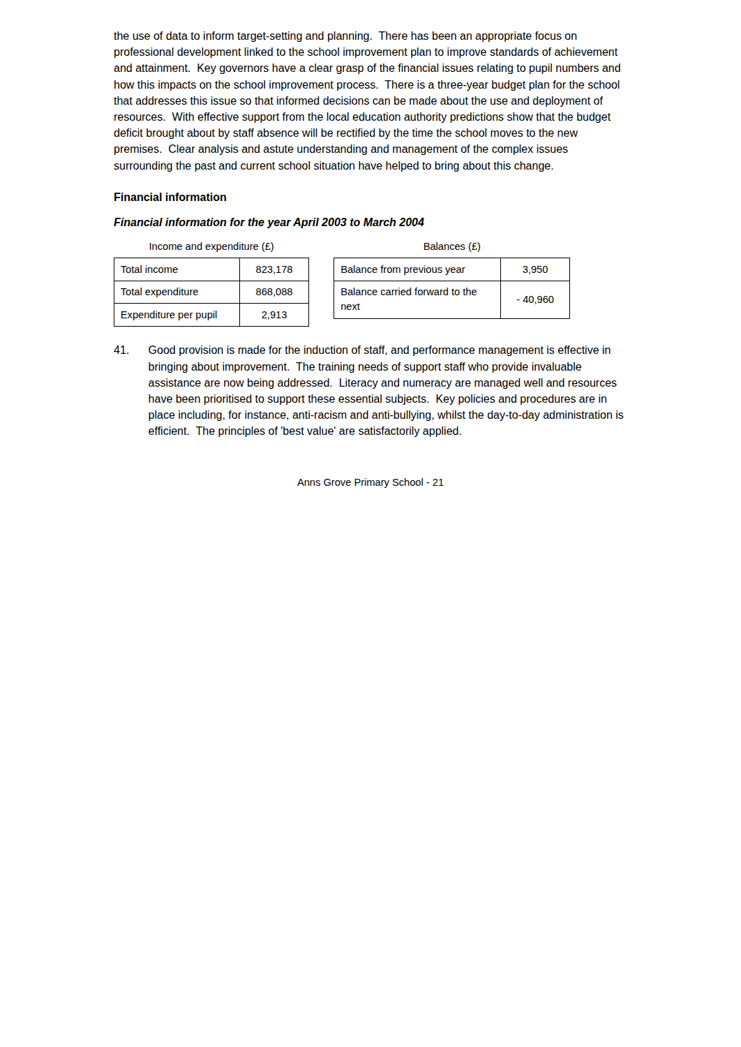the use of data to inform target-setting and planning. There has been an appropriate focus on professional development linked to the school improvement plan to improve standards of achievement and attainment. Key governors have a clear grasp of the financial issues relating to pupil numbers and how this impacts on the school improvement process. There is a three-year budget plan for the school that addresses this issue so that informed decisions can be made about the use and deployment of resources. With effective support from the local education authority predictions show that the budget deficit brought about by staff absence will be rectified by the time the school moves to the new premises. Clear analysis and astute understanding and management of the complex issues surrounding the past and current school situation have helped to bring about this change.
Financial information
Financial information for the year April 2003 to March 2004
Income and expenditure (£)
| Total income | 823,178 |
| Total expenditure | 868,088 |
| Expenditure per pupil | 2,913 |
Balances (£)
| Balance from previous year | 3,950 |
| Balance carried forward to the next | - 40,960 |
41.
Good provision is made for the induction of staff, and performance management is effective in bringing about improvement. The training needs of support staff who provide invaluable assistance are now being addressed. Literacy and numeracy are managed well and resources have been prioritised to support these essential subjects. Key policies and procedures are in place including, for instance, anti-racism and anti-bullying, whilst the day-to-day administration is efficient. The principles of 'best value' are satisfactorily applied.
Anns Grove Primary School - 21